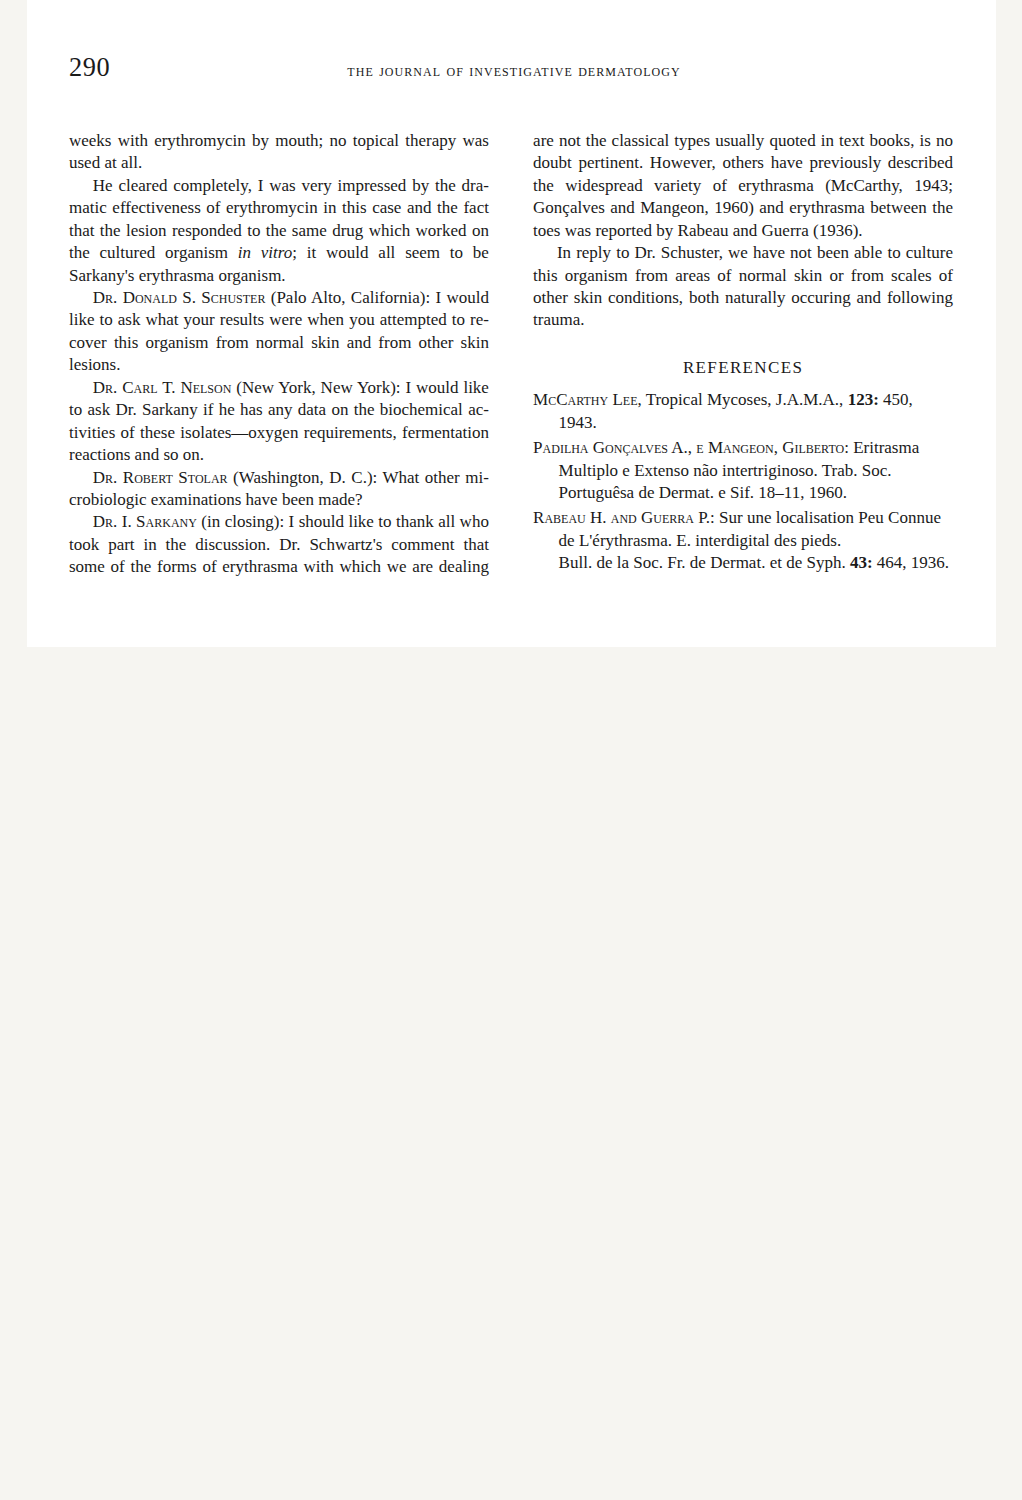290
The Journal of Investigative Dermatology
weeks with erythromycin by mouth; no topical therapy was used at all.
He cleared completely, I was very impressed by the dramatic effectiveness of erythromycin in this case and the fact that the lesion responded to the same drug which worked on the cultured organism in vitro; it would all seem to be Sarkany's erythrasma organism.
Dr. Donald S. Schuster (Palo Alto, California): I would like to ask what your results were when you attempted to recover this organism from normal skin and from other skin lesions.
Dr. Carl T. Nelson (New York, New York): I would like to ask Dr. Sarkany if he has any data on the biochemical activities of these isolates—oxygen requirements, fermentation reactions and so on.
Dr. Robert Stolar (Washington, D. C.): What other microbiologic examinations have been made?
Dr. I. Sarkany (in closing): I should like to thank all who took part in the discussion. Dr. Schwartz's comment that some of the forms of erythrasma with which we are dealing are not the classical types usually quoted in text books, is no doubt pertinent. However, others have previously described the widespread variety of erythrasma (McCarthy, 1943; Gonçalves and Mangeon, 1960) and erythrasma between the toes was reported by Rabeau and Guerra (1936).
In reply to Dr. Schuster, we have not been able to culture this organism from areas of normal skin or from scales of other skin conditions, both naturally occuring and following trauma.
REFERENCES
McCarthy Lee, Tropical Mycoses, J.A.M.A., 123: 450, 1943.
Padilha Gonçalves A., e Mangeon, Gilberto: Eritrasma Multiplo e Extenso não intertriginoso. Trab. Soc. Portuguêsa de Dermat. e Sif. 18–11, 1960.
Rabeau H. and Guerra P.: Sur une localisation Peu Connue de L'érythrasma. E. interdigital des pieds. Bull. de la Soc. Fr. de Dermat. et de Syph. 43: 464, 1936.